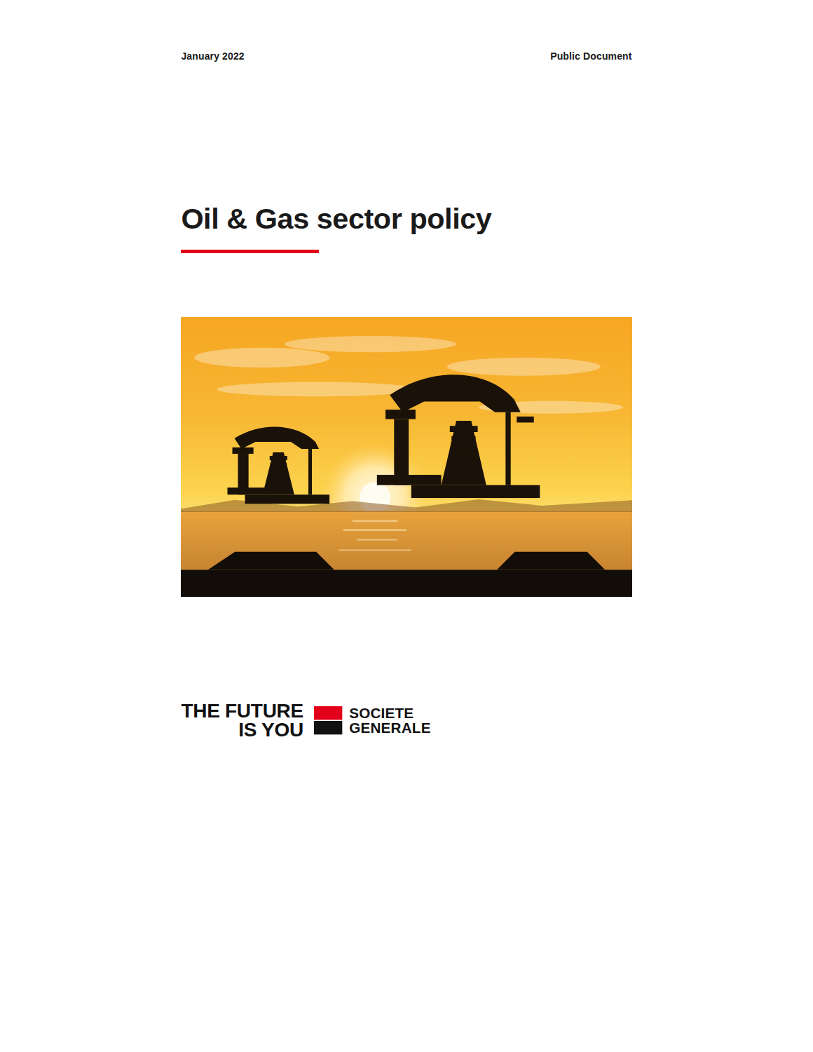January 2022
Public Document
Oil & Gas sector policy
The future
is you
Societe
Generale